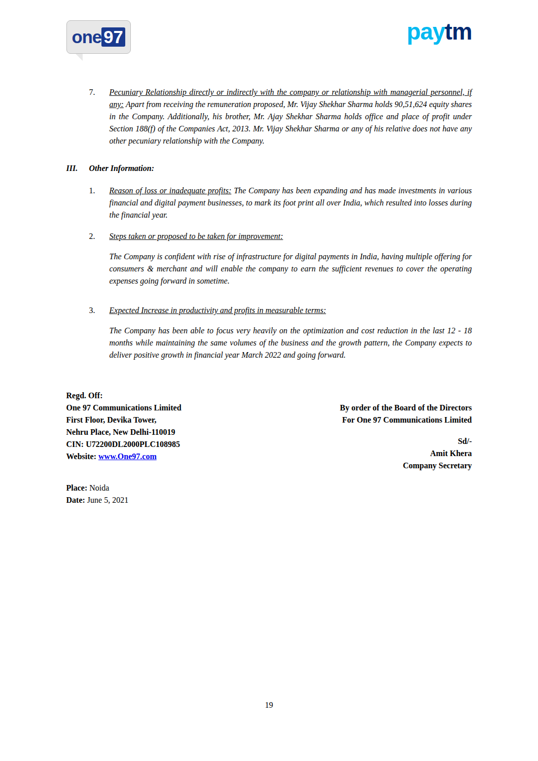one 97
pay tm
7.
Pecuniary Relationship directly or indirectly with the company or relationship with managerial personnel, if any: Apart from receiving the remuneration proposed, Mr. Vijay Shekhar Sharma holds 90,51,624 equity shares in the Company. Additionally, his brother, Mr. Ajay Shekhar Sharma holds office and place of profit under Section 188(f) of the Companies Act, 2013. Mr. Vijay Shekhar Sharma or any of his relative does not have any other pecuniary relationship with the Company.
III.
Other Information:
1.
Reason of loss or inadequate profits: The Company has been expanding and has made investments in various financial and digital payment businesses, to mark its foot print all over India, which resulted into losses during the financial year.
2.
Steps taken or proposed to be taken for improvement:
The Company is confident with rise of infrastructure for digital payments in India, having multiple offering for consumers & merchant and will enable the company to earn the sufficient revenues to cover the operating expenses going forward in sometime.
3.
Expected Increase in productivity and profits in measurable terms:
The Company has been able to focus very heavily on the optimization and cost reduction in the last 12 - 18 months while maintaining the same volumes of the business and the growth pattern, the Company expects to deliver positive growth in financial year March 2022 and going forward.
Regd. Off:
One 97 Communications Limited
First Floor, Devika Tower,
Nehru Place, New Delhi-110019
CIN: U72200DL2000PLC108985
Website: www.One97.com
By order of the Board of the Directors
For One 97 Communications Limited
Sd/-
Amit Khera
Company Secretary
Place: Noida
Date: June 5, 2021
19